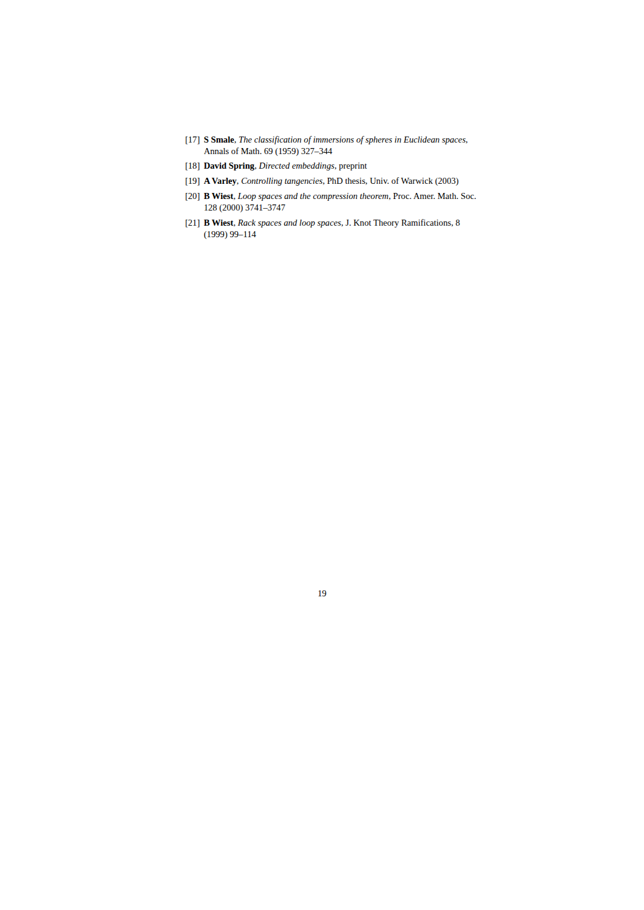[17] S Smale, The classification of immersions of spheres in Euclidean spaces, Annals of Math. 69 (1959) 327–344
[18] David Spring, Directed embeddings, preprint
[19] A Varley, Controlling tangencies, PhD thesis, Univ. of Warwick (2003)
[20] B Wiest, Loop spaces and the compression theorem, Proc. Amer. Math. Soc. 128 (2000) 3741–3747
[21] B Wiest, Rack spaces and loop spaces, J. Knot Theory Ramifications, 8 (1999) 99–114
19